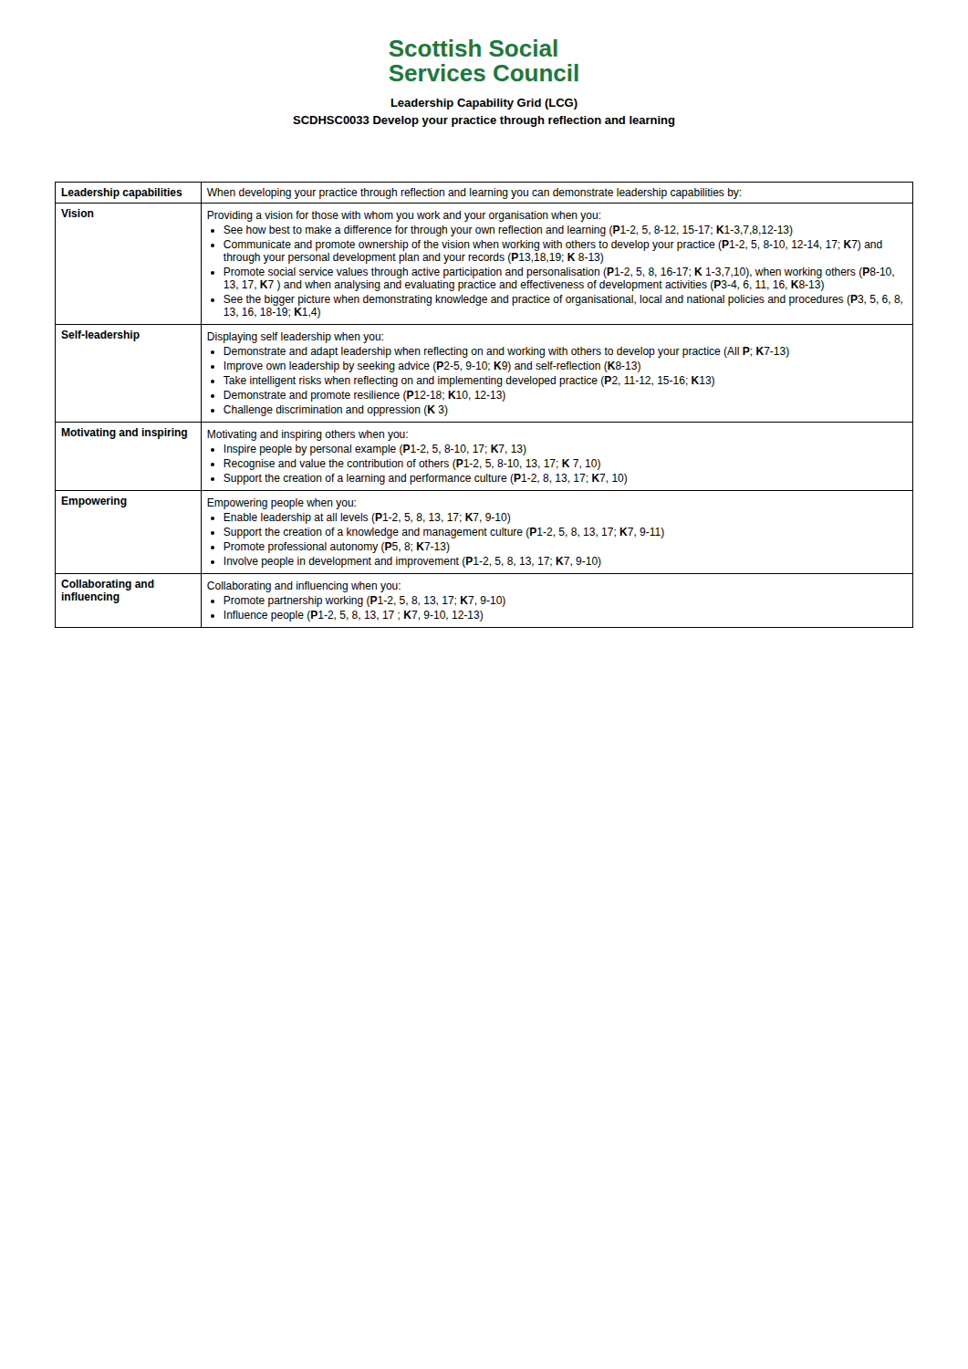Scottish Social
Services Council
Leadership Capability Grid (LCG)
SCDHSC0033 Develop your practice through reflection and learning
| Leadership capabilities | When developing your practice through reflection and learning you can demonstrate leadership capabilities by: |
| Vision | Providing a vision for those with whom you work and your organisation when you: See how best to make a difference for through your own reflection and learning ( P 1-2, 5, 8-12, 15-17; K 1-3,7,8,12-13) Communicate and promote ownership of the vision when working with others to develop your practice ( P 1-2, 5, 8-10, 12-14, 17; K 7) and through your personal development plan and your records ( P 13,18,19; K 8-13) Promote social service values through active participation and personalisation ( P 1-2, 5, 8, 16-17; K 1-3,7,10), when working others ( P 8-10, 13, 17, K 7 ) and when analysing and evaluating practice and effectiveness of development activities ( P 3-4, 6, 11, 16, K 8-13) See the bigger picture when demonstrating knowledge and practice of organisational, local and national policies and procedures ( P 3, 5, 6, 8, 13, 16, 18-19; K 1,4) |
| Self-leadership | Displaying self leadership when you: Demonstrate and adapt leadership when reflecting on and working with others to develop your practice (All P ; K 7-13) Improve own leadership by seeking advice ( P 2-5, 9-10; K 9) and self-reflection ( K 8-13) Take intelligent risks when reflecting on and implementing developed practice ( P 2, 11-12, 15-16; K 13) Demonstrate and promote resilience ( P 12-18; K 10, 12-13) Challenge discrimination and oppression ( K 3) |
| Motivating and inspiring | Motivating and inspiring others when you: Inspire people by personal example ( P 1-2, 5, 8-10, 17; K 7, 13) Recognise and value the contribution of others ( P 1-2, 5, 8-10, 13, 17; K 7, 10) Support the creation of a learning and performance culture ( P 1-2, 8, 13, 17; K 7, 10) |
| Empowering | Empowering people when you: Enable leadership at all levels ( P 1-2, 5, 8, 13, 17; K 7, 9-10) Support the creation of a knowledge and management culture ( P 1-2, 5, 8, 13, 17; K 7, 9-11) Promote professional autonomy ( P 5, 8; K 7-13) Involve people in development and improvement ( P 1-2, 5, 8, 13, 17; K 7, 9-10) |
| Collaborating and influencing | Collaborating and influencing when you: Promote partnership working ( P 1-2, 5, 8, 13, 17; K 7, 9-10) Influence people ( P 1-2, 5, 8, 13, 17 ; K 7, 9-10, 12-13) |